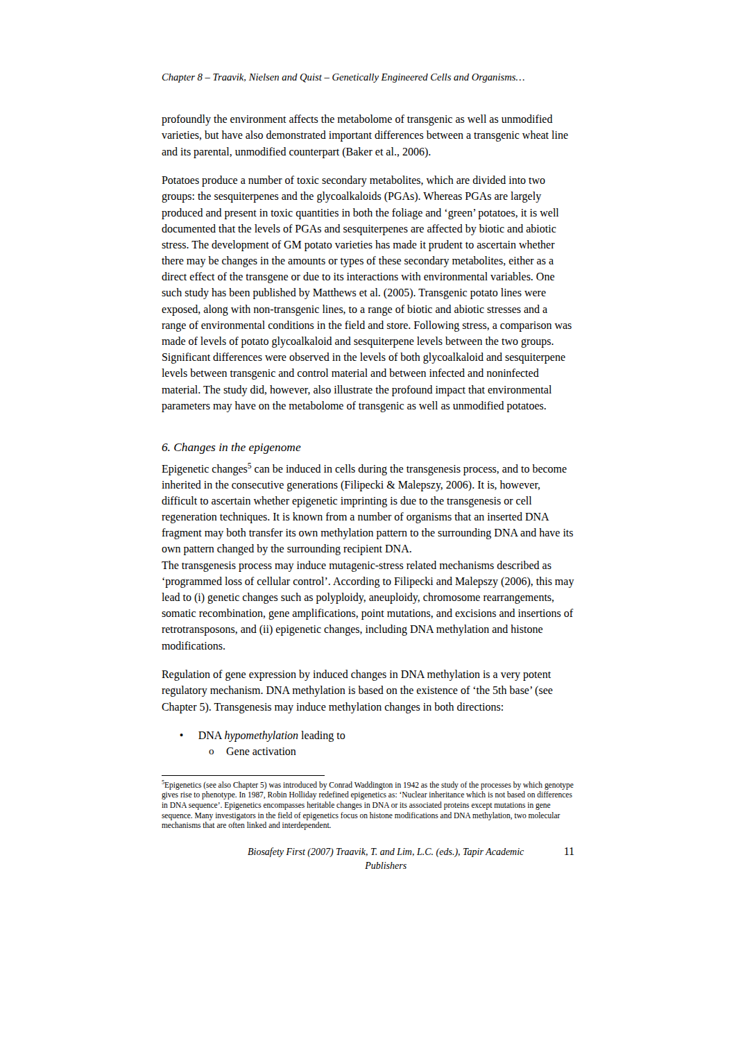Chapter 8 – Traavik, Nielsen and Quist – Genetically Engineered Cells and Organisms…
profoundly the environment affects the metabolome of transgenic as well as unmodified varieties, but have also demonstrated important differences between a transgenic wheat line and its parental, unmodified counterpart (Baker et al., 2006).
Potatoes produce a number of toxic secondary metabolites, which are divided into two groups: the sesquiterpenes and the glycoalkaloids (PGAs). Whereas PGAs are largely produced and present in toxic quantities in both the foliage and ‘green’ potatoes, it is well documented that the levels of PGAs and sesquiterpenes are affected by biotic and abiotic stress. The development of GM potato varieties has made it prudent to ascertain whether there may be changes in the amounts or types of these secondary metabolites, either as a direct effect of the transgene or due to its interactions with environmental variables. One such study has been published by Matthews et al. (2005). Transgenic potato lines were exposed, along with non-transgenic lines, to a range of biotic and abiotic stresses and a range of environmental conditions in the field and store. Following stress, a comparison was made of levels of potato glycoalkaloid and sesquiterpene levels between the two groups. Significant differences were observed in the levels of both glycoalkaloid and sesquiterpene levels between transgenic and control material and between infected and noninfected material. The study did, however, also illustrate the profound impact that environmental parameters may have on the metabolome of transgenic as well as unmodified potatoes.
6. Changes in the epigenome
Epigenetic changes5 can be induced in cells during the transgenesis process, and to become inherited in the consecutive generations (Filipecki & Malepszy, 2006). It is, however, difficult to ascertain whether epigenetic imprinting is due to the transgenesis or cell regeneration techniques. It is known from a number of organisms that an inserted DNA fragment may both transfer its own methylation pattern to the surrounding DNA and have its own pattern changed by the surrounding recipient DNA.
The transgenesis process may induce mutagenic-stress related mechanisms described as ‘programmed loss of cellular control’. According to Filipecki and Malepszy (2006), this may lead to (i) genetic changes such as polyploidy, aneuploidy, chromosome rearrangements, somatic recombination, gene amplifications, point mutations, and excisions and insertions of retrotransposons, and (ii) epigenetic changes, including DNA methylation and histone modifications.
Regulation of gene expression by induced changes in DNA methylation is a very potent regulatory mechanism. DNA methylation is based on the existence of ‘the 5th base’ (see Chapter 5). Transgenesis may induce methylation changes in both directions:
DNA hypomethylation leading to
Gene activation
5Epigenetics (see also Chapter 5) was introduced by Conrad Waddington in 1942 as the study of the processes by which genotype gives rise to phenotype. In 1987, Robin Holliday redefined epigenetics as: ‘Nuclear inheritance which is not based on differences in DNA sequence’. Epigenetics encompasses heritable changes in DNA or its associated proteins except mutations in gene sequence. Many investigators in the field of epigenetics focus on histone modifications and DNA methylation, two molecular mechanisms that are often linked and interdependent.
Biosafety First (2007) Traavik, T. and Lim, L.C. (eds.), Tapir Academic Publishers
11